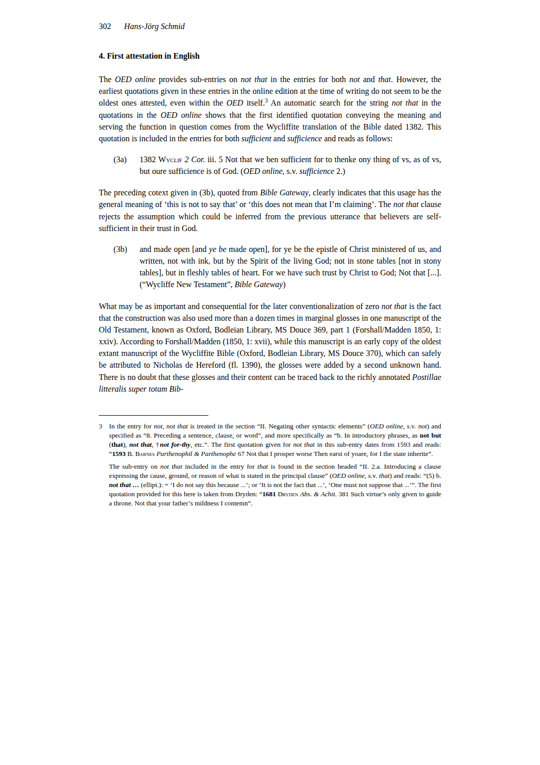302 Hans-Jörg Schmid
4. First attestation in English
The OED online provides sub-entries on not that in the entries for both not and that. However, the earliest quotations given in these entries in the online edition at the time of writing do not seem to be the oldest ones attested, even within the OED itself.3 An automatic search for the string not that in the quotations in the OED online shows that the first identified quotation conveying the meaning and serving the function in question comes from the Wycliffite translation of the Bible dated 1382. This quotation is included in the entries for both sufficient and sufficience and reads as follows:
(3a) 1382 Wyclif 2 Cor. iii. 5 Not that we ben sufficient for to thenke ony thing of vs, as of vs, but oure sufficience is of God. (OED online, s.v. sufficience 2.)
The preceding cotext given in (3b), quoted from Bible Gateway, clearly indicates that this usage has the general meaning of ‘this is not to say that’ or ‘this does not mean that I’m claiming’. The not that clause rejects the assumption which could be inferred from the previous utterance that believers are self-sufficient in their trust in God.
(3b) and made open [and ye be made open], for ye be the epistle of Christ ministered of us, and written, not with ink, but by the Spirit of the living God; not in stone tables [not in stony tables], but in fleshly tables of heart. For we have such trust by Christ to God; Not that [...]. (“Wycliffe New Testament”, Bible Gateway)
What may be as important and consequential for the later conventionalization of zero not that is the fact that the construction was also used more than a dozen times in marginal glosses in one manuscript of the Old Testament, known as Oxford, Bodleian Library, MS Douce 369, part 1 (Forshall/Madden 1850, 1: xxiv). According to Forshall/Madden (1850, 1: xvii), while this manuscript is an early copy of the oldest extant manuscript of the Wycliffite Bible (Oxford, Bodleian Library, MS Douce 370), which can safely be attributed to Nicholas de Hereford (fl. 1390), the glosses were added by a second unknown hand. There is no doubt that these glosses and their content can be traced back to the richly annotated Postillae litteralis super totam Bib-
3
In the entry for not, not that is treated in the section “II. Negating other syntactic elements” (OED online, s.v. not) and specified as “8. Preceding a sentence, clause, or word”, and more specifically as “b. In introductory phrases, as not but (that), not that, †not for-thy, etc.”. The first quotation given for not that in this sub-entry dates from 1593 and reads: “1593 B. Barnes Parthenophil & Parthenophe 67 Not that I prosper worse Then earst of yoare, for I the state inherite”.
The sub-entry on not that included in the entry for that is found in the section headed “II. 2.a. Introducing a clause expressing the cause, ground, or reason of what is stated in the principal clause” (OED online, s.v. that) and reads: “(5) b. not that … (ellipt.): = ‘I do not say this because ...’; or ‘It is not the fact that ...’, ‘One must not suppose that ...’”. The first quotation provided for this here is taken from Dryden: “1681 Dryden Abs. & Achit. 381 Such virtue’s only given to guide a throne. Not that your father’s mildness I contemn”.